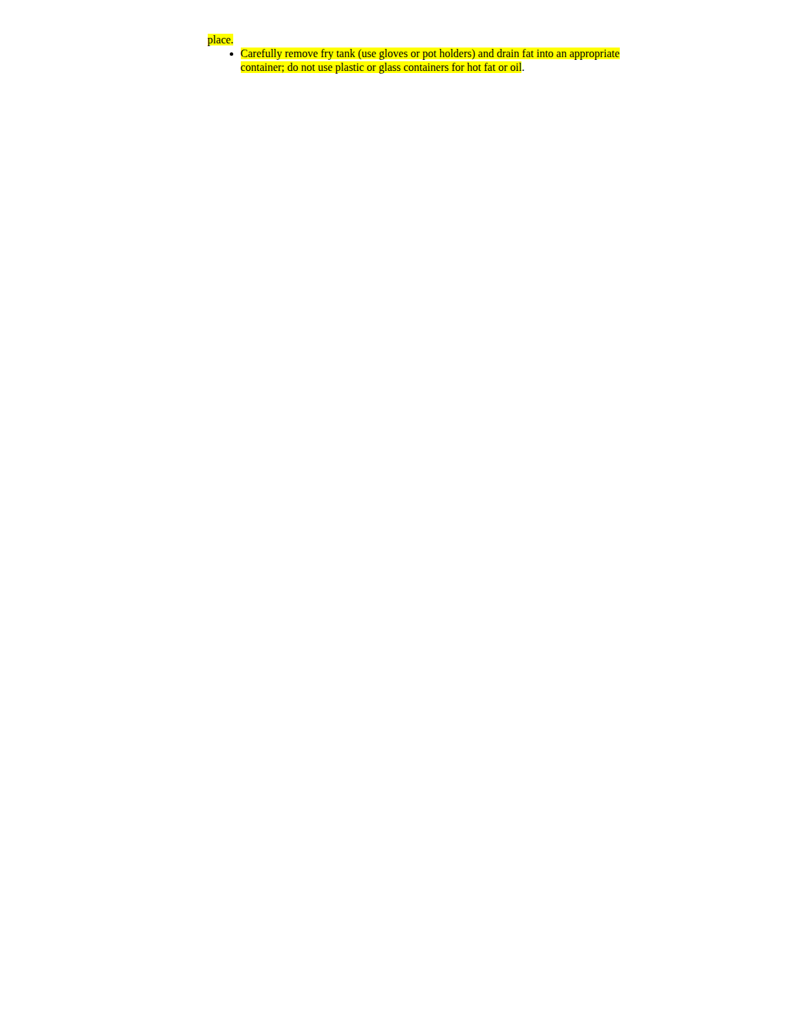place.
Carefully remove fry tank (use gloves or pot holders) and drain fat into an appropriate container; do not use plastic or glass containers for hot fat or oil.